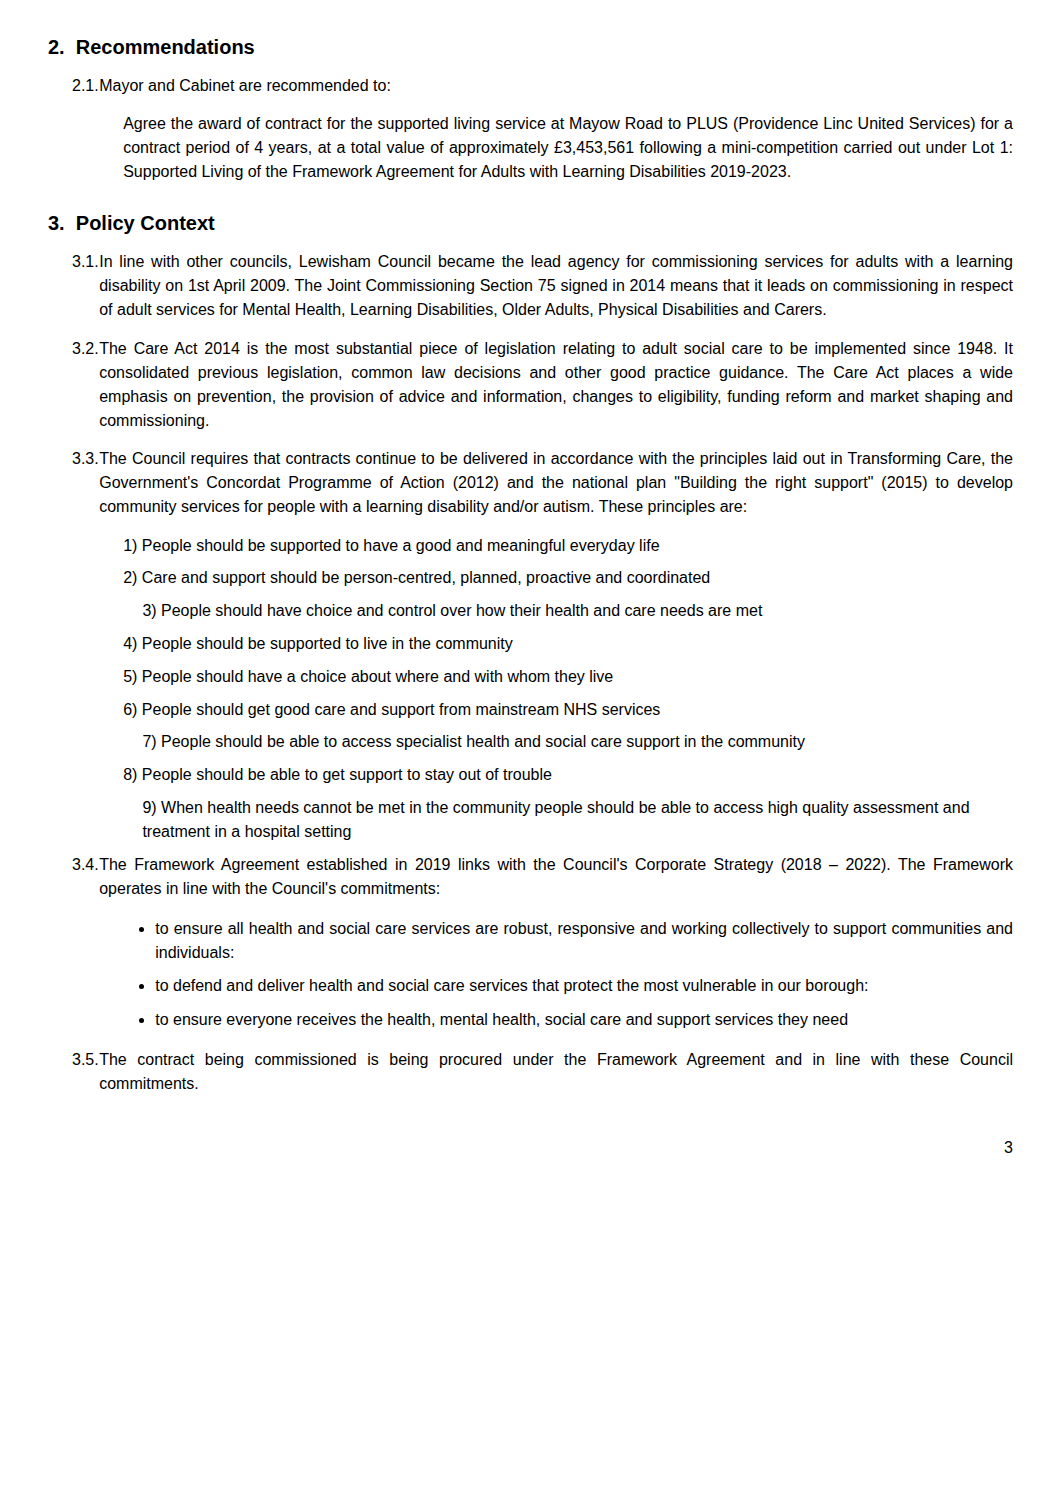2. Recommendations
2.1.
Mayor and Cabinet are recommended to:
Agree the award of contract for the supported living service at Mayow Road to PLUS (Providence Linc United Services) for a contract period of 4 years, at a total value of approximately £3,453,561 following a mini-competition carried out under Lot 1: Supported Living of the Framework Agreement for Adults with Learning Disabilities 2019-2023.
3. Policy Context
3.1.
In line with other councils, Lewisham Council became the lead agency for commissioning services for adults with a learning disability on 1st April 2009. The Joint Commissioning Section 75 signed in 2014 means that it leads on commissioning in respect of adult services for Mental Health, Learning Disabilities, Older Adults, Physical Disabilities and Carers.
3.2.
The Care Act 2014 is the most substantial piece of legislation relating to adult social care to be implemented since 1948. It consolidated previous legislation, common law decisions and other good practice guidance. The Care Act places a wide emphasis on prevention, the provision of advice and information, changes to eligibility, funding reform and market shaping and commissioning.
3.3.
The Council requires that contracts continue to be delivered in accordance with the principles laid out in Transforming Care, the Government's Concordat Programme of Action (2012) and the national plan "Building the right support" (2015) to develop community services for people with a learning disability and/or autism. These principles are:
1) People should be supported to have a good and meaningful everyday life
2) Care and support should be person-centred, planned, proactive and coordinated
3) People should have choice and control over how their health and care needs are met
4) People should be supported to live in the community
5) People should have a choice about where and with whom they live
6) People should get good care and support from mainstream NHS services
7) People should be able to access specialist health and social care support in the community
8) People should be able to get support to stay out of trouble
9) When health needs cannot be met in the community people should be able to access high quality assessment and treatment in a hospital setting
3.4.
The Framework Agreement established in 2019 links with the Council's Corporate Strategy (2018 – 2022). The Framework operates in line with the Council's commitments:
to ensure all health and social care services are robust, responsive and working collectively to support communities and individuals:
to defend and deliver health and social care services that protect the most vulnerable in our borough:
to ensure everyone receives the health, mental health, social care and support services they need
3.5.
The contract being commissioned is being procured under the Framework Agreement and in line with these Council commitments.
3